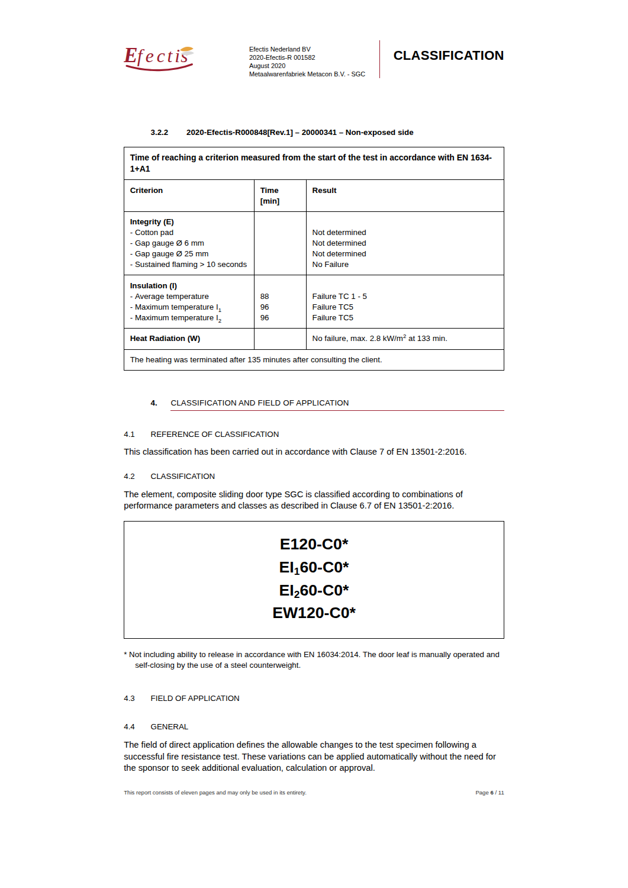E f e c t i s
Efectis Nederland BV
2020-Efectis-R 001582
August 2020
Metaalwarenfabriek Metacon B.V. - SGC
CLASSIFICATION
3.2.22020-Efectis-R000848[Rev.1] – 20000341 – Non-exposed side
| Time of reaching a criterion measured from the start of the test in accordance with EN 1634-1+A1 |
| --- |
| Criterion | Time [min] | Result |
| Integrity (E) Cotton pad Gap gauge Ø 6 mm Gap gauge Ø 25 mm Sustained flaming > 10 seconds | | Not determined Not determined Not determined No Failure |
| Insulation (I) Average temperature Maximum temperature I 1 Maximum temperature I 2 | 88 96 96 | Failure TC 1 - 5 Failure TC5 Failure TC5 |
| Heat Radiation (W) | | No failure, max. 2.8 kW/m 2 at 133 min. |
| The heating was terminated after 135 minutes after consulting the client. |
4. CLASSIFICATION AND FIELD OF APPLICATION
4.1 REFERENCE OF CLASSIFICATION
This classification has been carried out in accordance with Clause 7 of EN 13501-2:2016.
4.2 CLASSIFICATION
The element, composite sliding door type SGC is classified according to combinations of performance parameters and classes as described in Clause 6.7 of EN 13501-2:2016.
E120-C0*
EI160-C0*
EI260-C0*
EW120-C0*
* Not including ability to release in accordance with EN 16034:2014. The door leaf is manually operated and self-closing by the use of a steel counterweight.
4.3 FIELD OF APPLICATION
4.4 GENERAL
The field of direct application defines the allowable changes to the test specimen following a successful fire resistance test. These variations can be applied automatically without the need for the sponsor to seek additional evaluation, calculation or approval.
This report consists of eleven pages and may only be used in its entirety.
Page 6 / 11